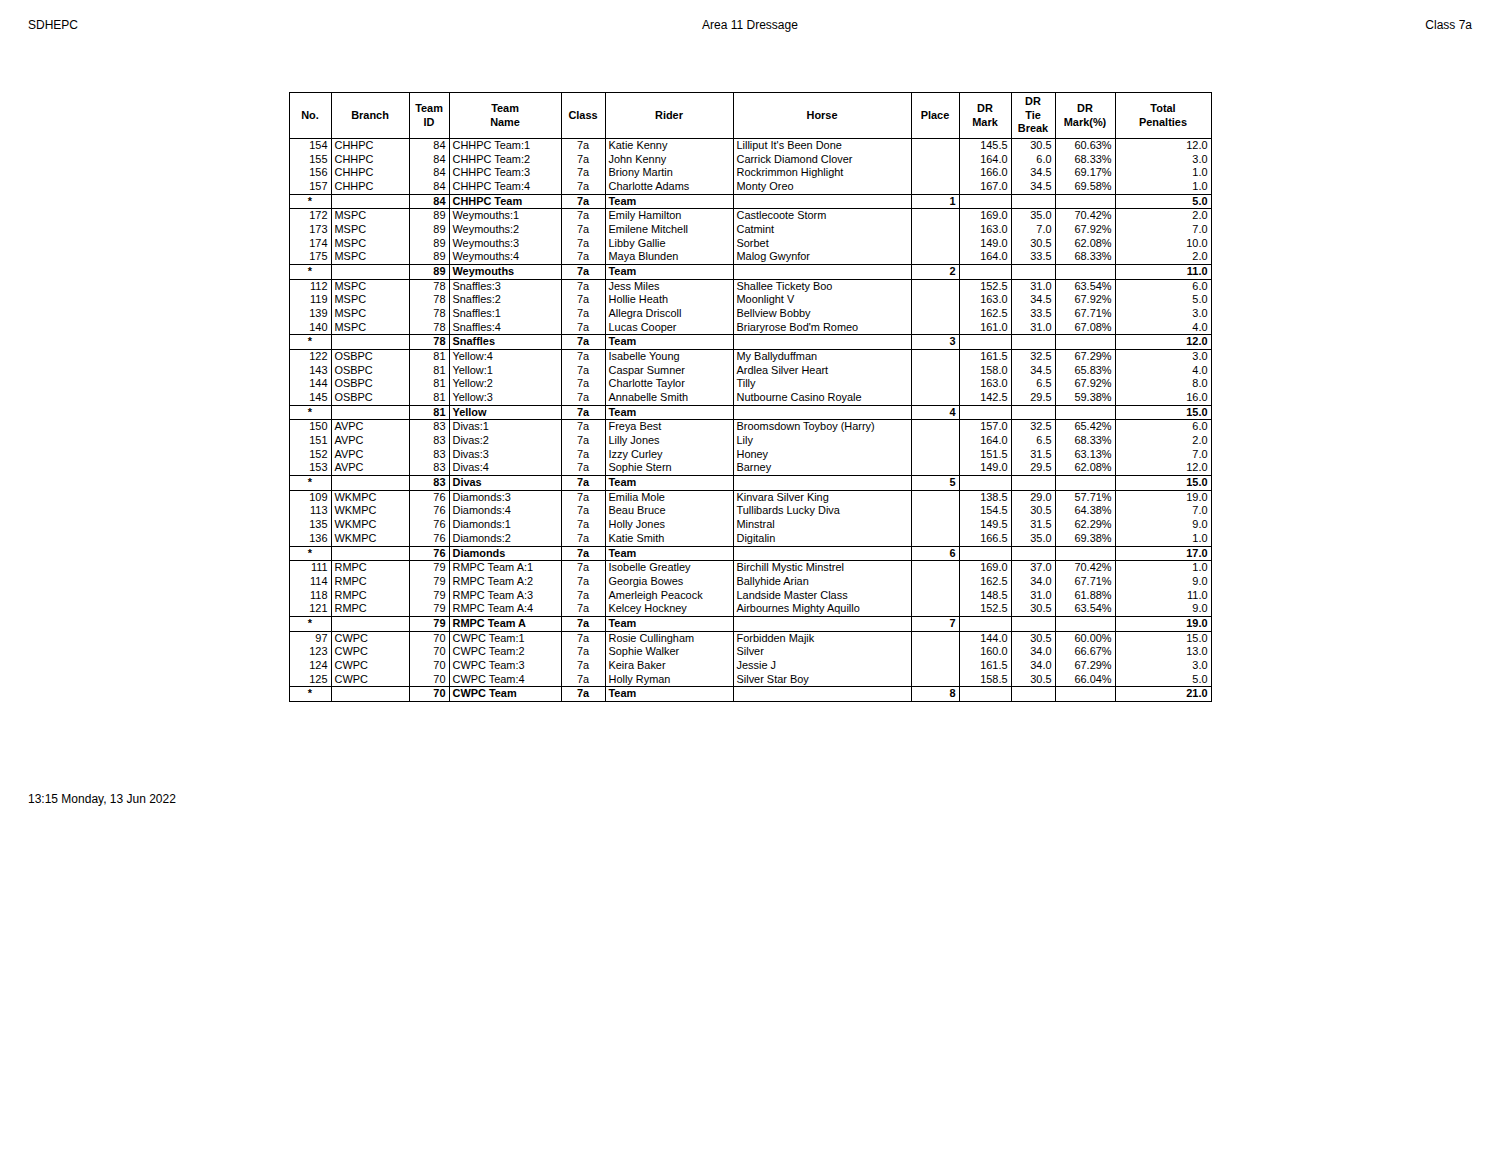SDHEPC
Area 11 Dressage
Class 7a
| No. | Branch | Team ID | Team Name | Class | Rider | Horse | Place | DR Mark | DR Tie Break | DR Mark(%) | Total Penalties |
| --- | --- | --- | --- | --- | --- | --- | --- | --- | --- | --- | --- |
| 154 | CHHPC | 84 | CHHPC Team:1 | 7a | Katie Kenny | Lilliput It's Been Done | | 145.5 | 30.5 | 60.63% | 12.0 |
| 155 | CHHPC | 84 | CHHPC Team:2 | 7a | John Kenny | Carrick Diamond Clover | | 164.0 | 6.0 | 68.33% | 3.0 |
| 156 | CHHPC | 84 | CHHPC Team:3 | 7a | Briony Martin | Rockrimmon Highlight | | 166.0 | 34.5 | 69.17% | 1.0 |
| 157 | CHHPC | 84 | CHHPC Team:4 | 7a | Charlotte Adams | Monty Oreo | | 167.0 | 34.5 | 69.58% | 1.0 |
| * | | 84 | CHHPC Team | 7a | Team | | 1 | | | | 5.0 |
| 172 | MSPC | 89 | Weymouths:1 | 7a | Emily Hamilton | Castlecoote Storm | | 169.0 | 35.0 | 70.42% | 2.0 |
| 173 | MSPC | 89 | Weymouths:2 | 7a | Emilene Mitchell | Catmint | | 163.0 | 7.0 | 67.92% | 7.0 |
| 174 | MSPC | 89 | Weymouths:3 | 7a | Libby Gallie | Sorbet | | 149.0 | 30.5 | 62.08% | 10.0 |
| 175 | MSPC | 89 | Weymouths:4 | 7a | Maya Blunden | Malog Gwynfor | | 164.0 | 33.5 | 68.33% | 2.0 |
| * | | 89 | Weymouths | 7a | Team | | 2 | | | | 11.0 |
| 112 | MSPC | 78 | Snaffles:3 | 7a | Jess Miles | Shallee Tickety Boo | | 152.5 | 31.0 | 63.54% | 6.0 |
| 119 | MSPC | 78 | Snaffles:2 | 7a | Hollie Heath | Moonlight V | | 163.0 | 34.5 | 67.92% | 5.0 |
| 139 | MSPC | 78 | Snaffles:1 | 7a | Allegra Driscoll | Bellview Bobby | | 162.5 | 33.5 | 67.71% | 3.0 |
| 140 | MSPC | 78 | Snaffles:4 | 7a | Lucas Cooper | Briaryrose Bod'm Romeo | | 161.0 | 31.0 | 67.08% | 4.0 |
| * | | 78 | Snaffles | 7a | Team | | 3 | | | | 12.0 |
| 122 | OSBPC | 81 | Yellow:4 | 7a | Isabelle Young | My Ballyduffman | | 161.5 | 32.5 | 67.29% | 3.0 |
| 143 | OSBPC | 81 | Yellow:1 | 7a | Caspar Sumner | Ardlea Silver Heart | | 158.0 | 34.5 | 65.83% | 4.0 |
| 144 | OSBPC | 81 | Yellow:2 | 7a | Charlotte Taylor | Tilly | | 163.0 | 6.5 | 67.92% | 8.0 |
| 145 | OSBPC | 81 | Yellow:3 | 7a | Annabelle Smith | Nutbourne Casino Royale | | 142.5 | 29.5 | 59.38% | 16.0 |
| * | | 81 | Yellow | 7a | Team | | 4 | | | | 15.0 |
| 150 | AVPC | 83 | Divas:1 | 7a | Freya Best | Broomsdown Toyboy (Harry) | | 157.0 | 32.5 | 65.42% | 6.0 |
| 151 | AVPC | 83 | Divas:2 | 7a | Lilly Jones | Lily | | 164.0 | 6.5 | 68.33% | 2.0 |
| 152 | AVPC | 83 | Divas:3 | 7a | Izzy Curley | Honey | | 151.5 | 31.5 | 63.13% | 7.0 |
| 153 | AVPC | 83 | Divas:4 | 7a | Sophie Stern | Barney | | 149.0 | 29.5 | 62.08% | 12.0 |
| * | | 83 | Divas | 7a | Team | | 5 | | | | 15.0 |
| 109 | WKMPC | 76 | Diamonds:3 | 7a | Emilia Mole | Kinvara Silver King | | 138.5 | 29.0 | 57.71% | 19.0 |
| 113 | WKMPC | 76 | Diamonds:4 | 7a | Beau Bruce | Tullibards Lucky Diva | | 154.5 | 30.5 | 64.38% | 7.0 |
| 135 | WKMPC | 76 | Diamonds:1 | 7a | Holly Jones | Minstral | | 149.5 | 31.5 | 62.29% | 9.0 |
| 136 | WKMPC | 76 | Diamonds:2 | 7a | Katie Smith | Digitalin | | 166.5 | 35.0 | 69.38% | 1.0 |
| * | | 76 | Diamonds | 7a | Team | | 6 | | | | 17.0 |
| 111 | RMPC | 79 | RMPC Team A:1 | 7a | Isobelle Greatley | Birchill Mystic Minstrel | | 169.0 | 37.0 | 70.42% | 1.0 |
| 114 | RMPC | 79 | RMPC Team A:2 | 7a | Georgia Bowes | Ballyhide Arian | | 162.5 | 34.0 | 67.71% | 9.0 |
| 118 | RMPC | 79 | RMPC Team A:3 | 7a | Amerleigh Peacock | Landside Master Class | | 148.5 | 31.0 | 61.88% | 11.0 |
| 121 | RMPC | 79 | RMPC Team A:4 | 7a | Kelcey Hockney | Airbournes Mighty Aquillo | | 152.5 | 30.5 | 63.54% | 9.0 |
| * | | 79 | RMPC Team A | 7a | Team | | 7 | | | | 19.0 |
| 97 | CWPC | 70 | CWPC Team:1 | 7a | Rosie Cullingham | Forbidden Majik | | 144.0 | 30.5 | 60.00% | 15.0 |
| 123 | CWPC | 70 | CWPC Team:2 | 7a | Sophie Walker | Silver | | 160.0 | 34.0 | 66.67% | 13.0 |
| 124 | CWPC | 70 | CWPC Team:3 | 7a | Keira Baker | Jessie J | | 161.5 | 34.0 | 67.29% | 3.0 |
| 125 | CWPC | 70 | CWPC Team:4 | 7a | Holly Ryman | Silver Star Boy | | 158.5 | 30.5 | 66.04% | 5.0 |
| * | | 70 | CWPC Team | 7a | Team | | 8 | | | | 21.0 |
13:15 Monday, 13 Jun 2022